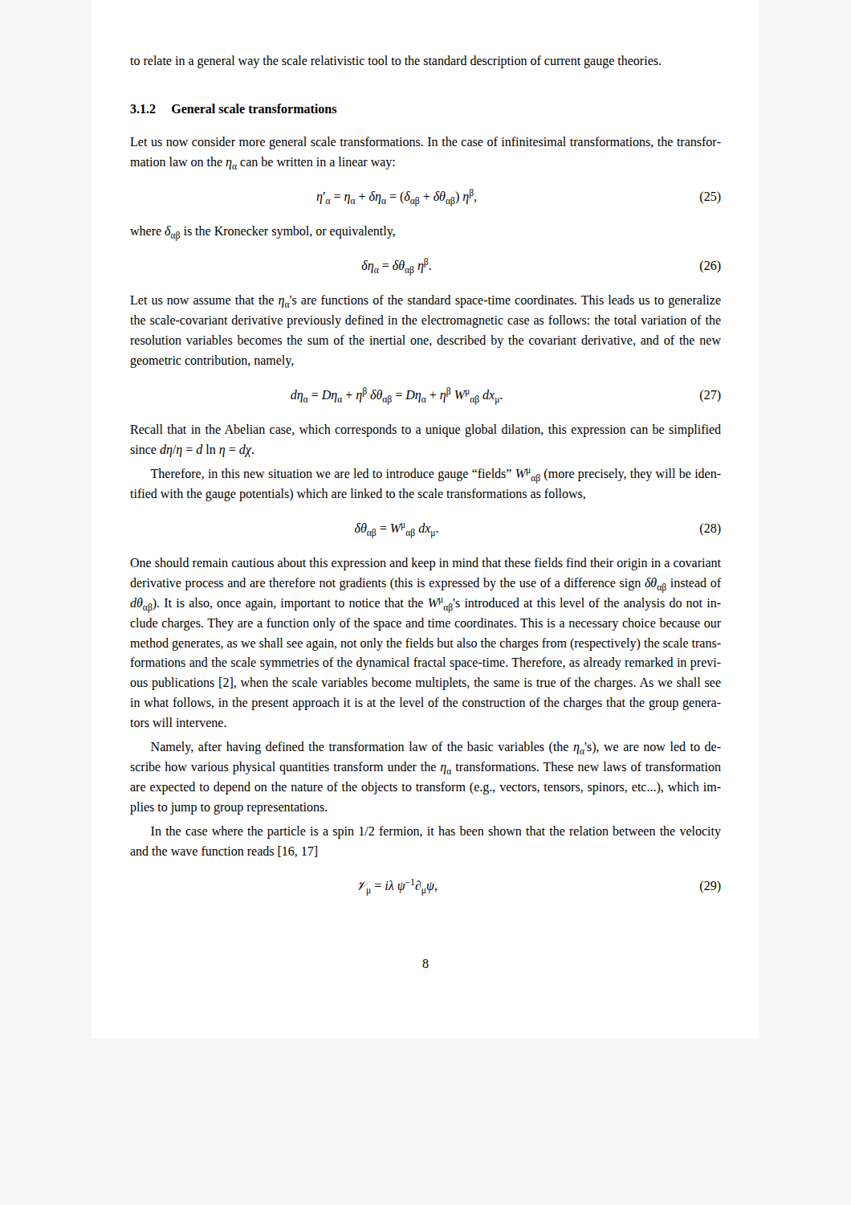to relate in a general way the scale relativistic tool to the standard description of current gauge theories.
3.1.2 General scale transformations
Let us now consider more general scale transformations. In the case of infinitesimal transformations, the transformation law on the ηα can be written in a linear way:
η′α = ηα + δηα = (δαβ + δθαβ) ηβ, (25)
where δαβ is the Kronecker symbol, or equivalently,
δηα = δθαβ ηβ. (26)
Let us now assume that the ηα's are functions of the standard space-time coordinates. This leads us to generalize the scale-covariant derivative previously defined in the electromagnetic case as follows: the total variation of the resolution variables becomes the sum of the inertial one, described by the covariant derivative, and of the new geometric contribution, namely,
dηα = Dηα + ηβ δθαβ = Dηα + ηβ Wμαβ dxμ. (27)
Recall that in the Abelian case, which corresponds to a unique global dilation, this expression can be simplified since dη/η = d ln η = dχ.
Therefore, in this new situation we are led to introduce gauge “fields” Wμαβ (more precisely, they will be identified with the gauge potentials) which are linked to the scale transformations as follows,
δθαβ = Wμαβ dxμ. (28)
One should remain cautious about this expression and keep in mind that these fields find their origin in a covariant derivative process and are therefore not gradients (this is expressed by the use of a difference sign δθαβ instead of dθαβ). It is also, once again, important to notice that the Wμαβ's introduced at this level of the analysis do not include charges. They are a function only of the space and time coordinates. This is a necessary choice because our method generates, as we shall see again, not only the fields but also the charges from (respectively) the scale transformations and the scale symmetries of the dynamical fractal space-time. Therefore, as already remarked in previous publications [2], when the scale variables become multiplets, the same is true of the charges. As we shall see in what follows, in the present approach it is at the level of the construction of the charges that the group generators will intervene.
Namely, after having defined the transformation law of the basic variables (the ηα's), we are now led to describe how various physical quantities transform under the ηα transformations. These new laws of transformation are expected to depend on the nature of the objects to transform (e.g., vectors, tensors, spinors, etc...), which implies to jump to group representations.
In the case where the particle is a spin 1/2 fermion, it has been shown that the relation between the velocity and the wave function reads [16, 17]
𝒱μ = iλ ψ−1∂μψ, (29)
8